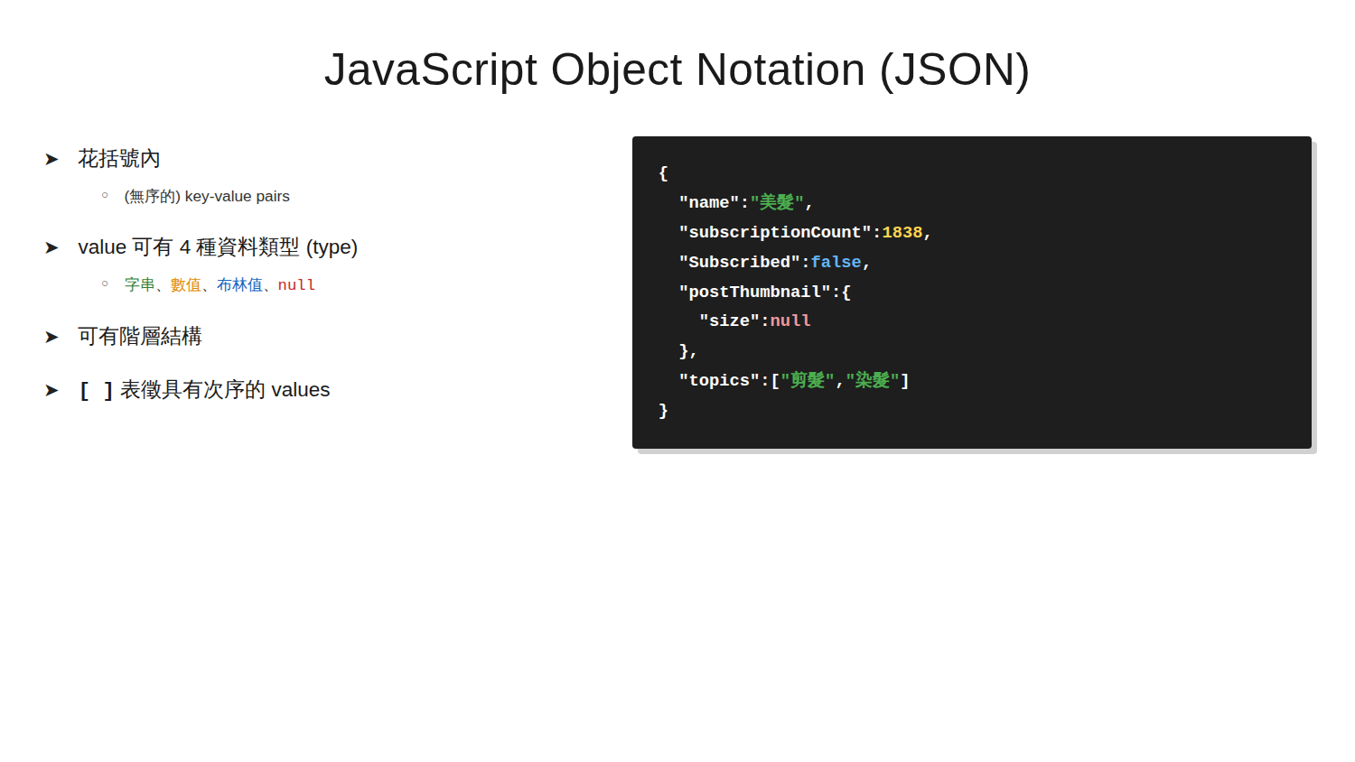JavaScript Object Notation (JSON)
花括號內
(無序的) key-value pairs
value 可有 4 種資料類型 (type)
字串、數值、布林值、null
可有階層結構
[ ] 表徵具有次序的 values
{
  "name":"美髮",
  "subscriptionCount": 1838,
  "Subscribed": false,
  "postThumbnail":{
    "size": null
  },
  "topics":["剪髮","染髮"]
}